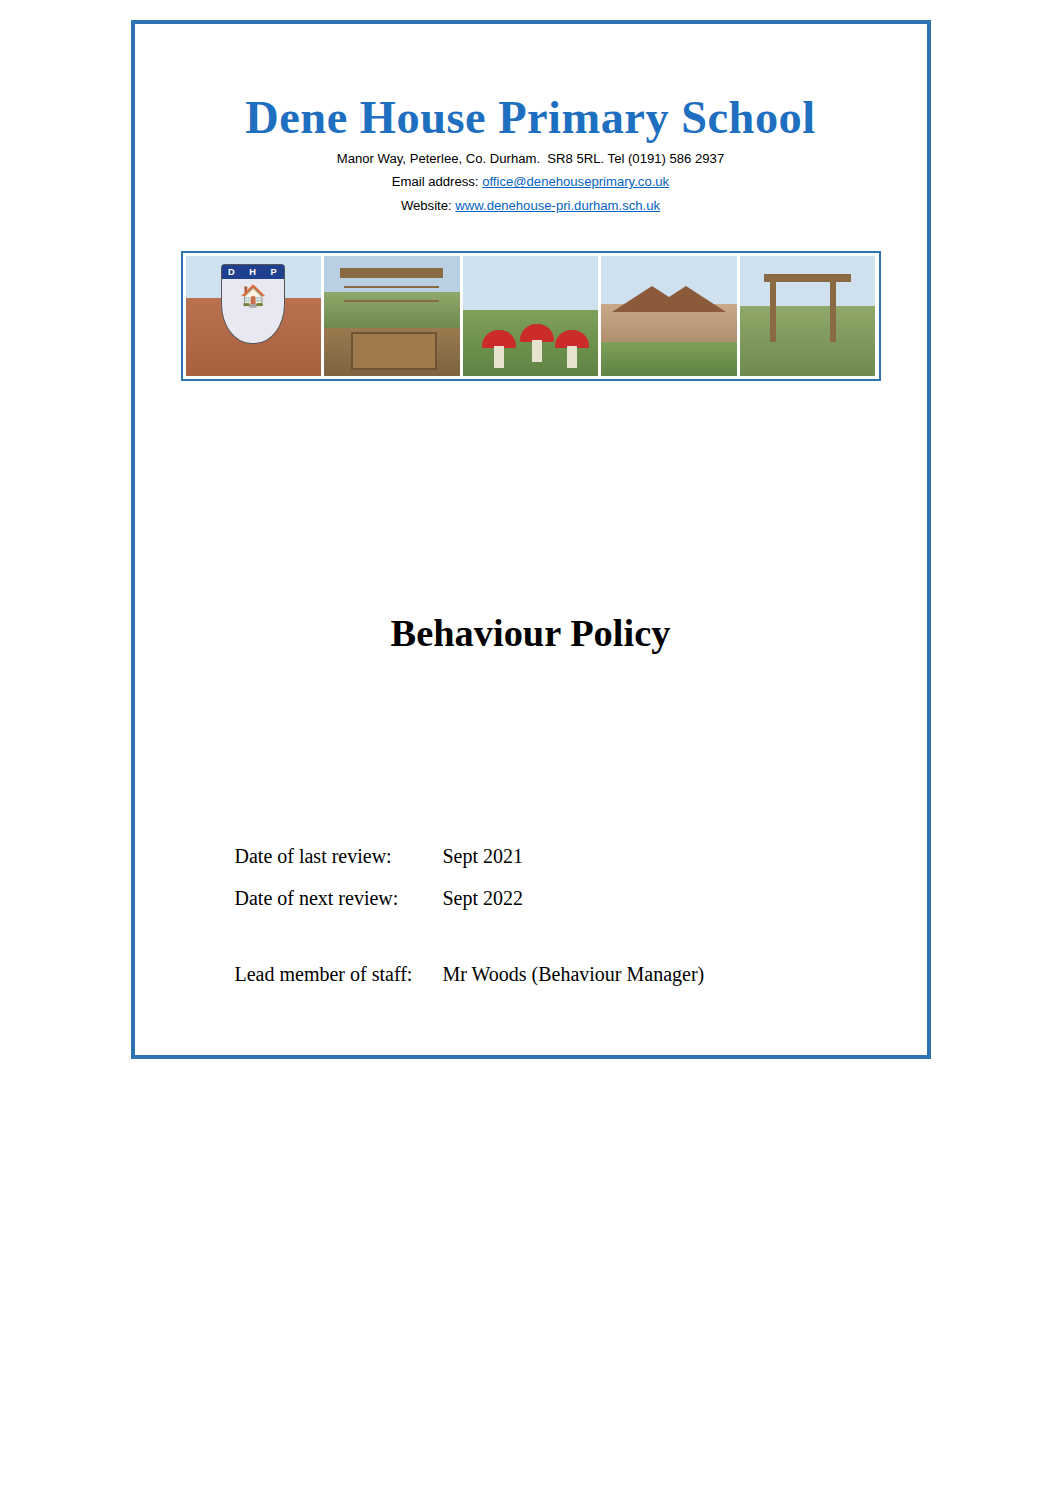Dene House Primary School
Manor Way, Peterlee, Co. Durham. SR8 5RL. Tel (0191) 586 2937
Email address: office@denehouseprimary.co.uk
Website: www.denehouse-pri.durham.sch.uk
D H P
🏠
Behaviour Policy
| Date of last review: | Sept 2021 |
| Date of next review: | Sept 2022 |
| Lead member of staff: | Mr Woods (Behaviour Manager) |